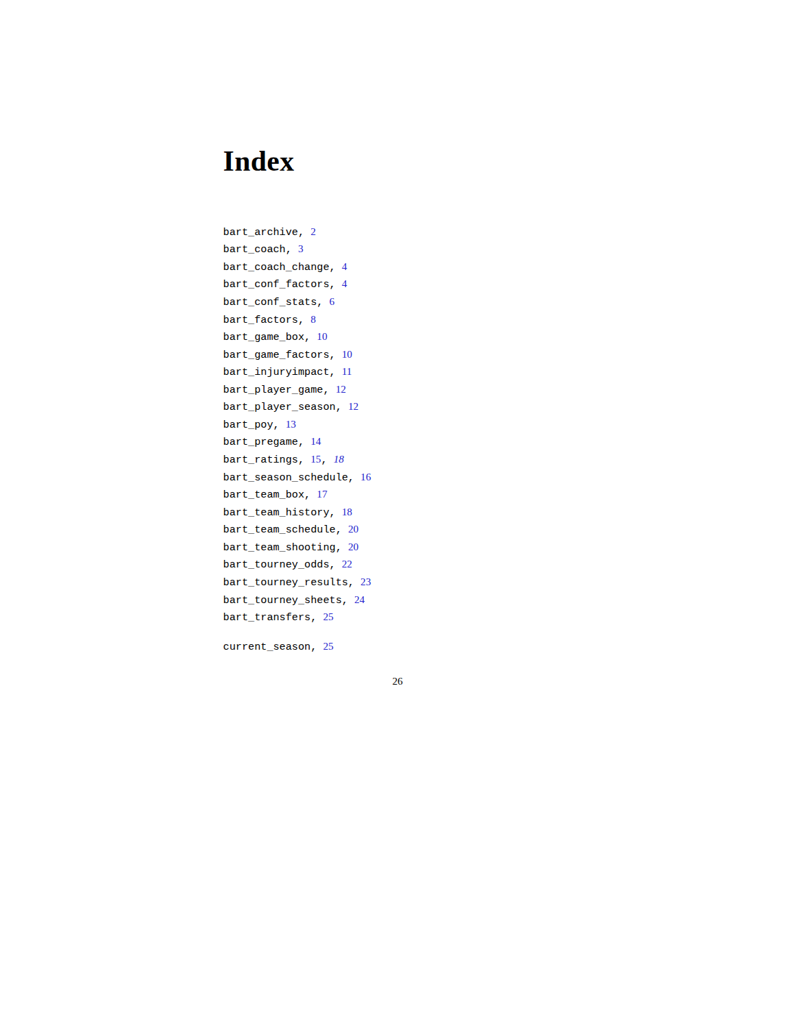Index
bart_archive, 2
bart_coach, 3
bart_coach_change, 4
bart_conf_factors, 4
bart_conf_stats, 6
bart_factors, 8
bart_game_box, 10
bart_game_factors, 10
bart_injuryimpact, 11
bart_player_game, 12
bart_player_season, 12
bart_poy, 13
bart_pregame, 14
bart_ratings, 15, 18
bart_season_schedule, 16
bart_team_box, 17
bart_team_history, 18
bart_team_schedule, 20
bart_team_shooting, 20
bart_tourney_odds, 22
bart_tourney_results, 23
bart_tourney_sheets, 24
bart_transfers, 25
current_season, 25
26